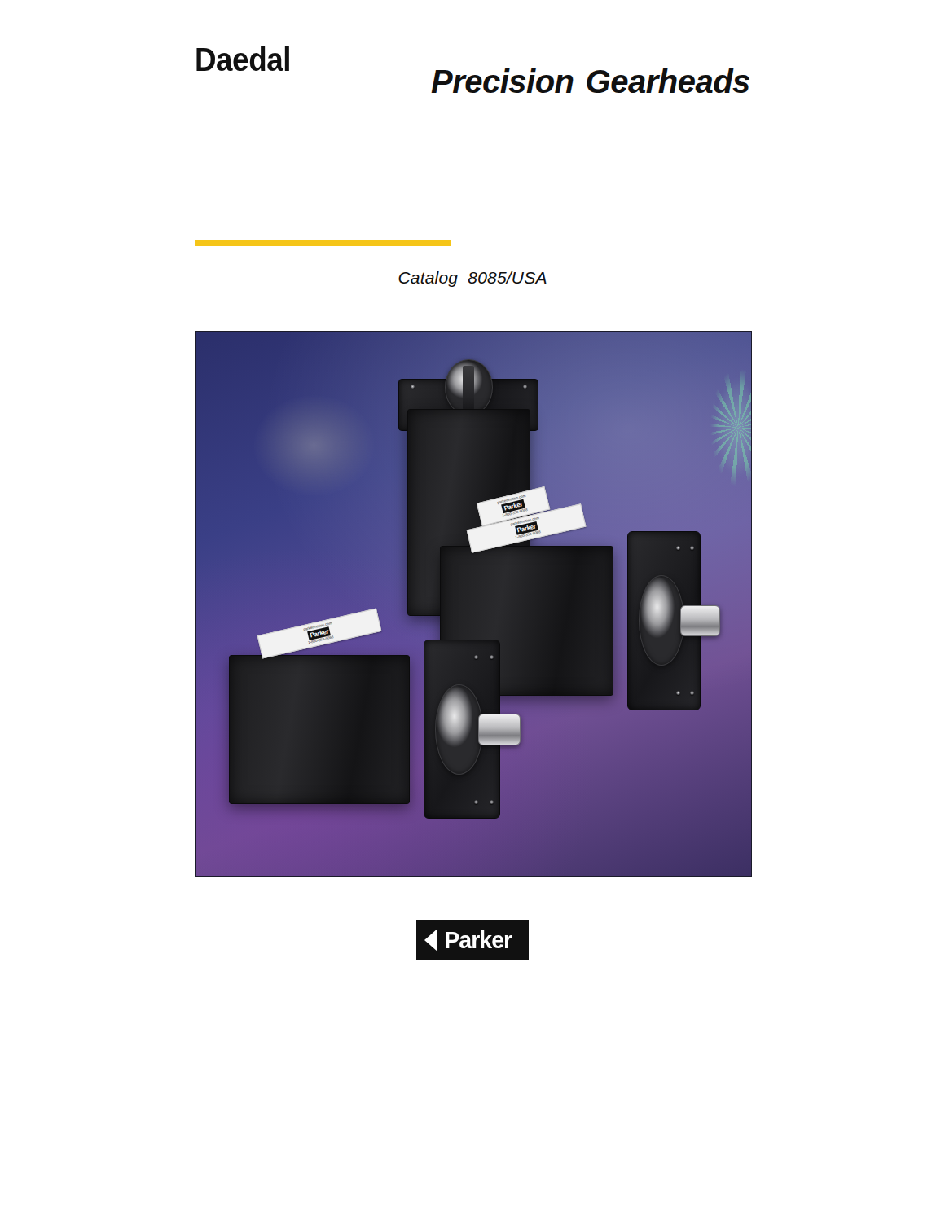Daedal
Precision Gearheads
Catalog 8085/USA
parkermotion.com Parker 1-800-358-9068
parkermotion.com Parker 1-800-358-9068
parkermotion.com Parker 1-800-358-9068
Parker